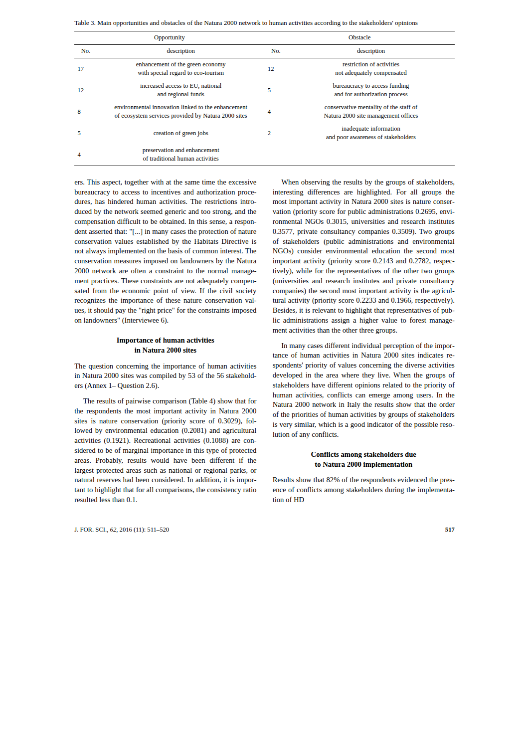Table 3. Main opportunities and obstacles of the Natura 2000 network to human activities according to the stakeholders' opinions
| Opportunity | Obstacle |
| --- | --- |
| No. | description | No. | description |
| 17 | enhancement of the green economy with special regard to eco-tourism | 12 | restriction of activities not adequately compensated |
| 12 | increased access to EU, national and regional funds | 5 | bureaucracy to access funding and for authorization process |
| 8 | environmental innovation linked to the enhancement of ecosystem services provided by Natura 2000 sites | 4 | conservative mentality of the staff of Natura 2000 site management offices |
| 5 | creation of green jobs | 2 | inadequate information and poor awareness of stakeholders |
| 4 | preservation and enhancement of traditional human activities | | |
ers. This aspect, together with at the same time the excessive bureaucracy to access to incentives and authorization procedures, has hindered human activities. The restrictions introduced by the network seemed generic and too strong, and the compensation difficult to be obtained. In this sense, a respondent asserted that: "[...] in many cases the protection of nature conservation values established by the Habitats Directive is not always implemented on the basis of common interest. The conservation measures imposed on landowners by the Natura 2000 network are often a constraint to the normal management practices. These constraints are not adequately compensated from the economic point of view. If the civil society recognizes the importance of these nature conservation values, it should pay the "right price" for the constraints imposed on landowners" (Interviewee 6).
Importance of human activities
in Natura 2000 sites
The question concerning the importance of human activities in Natura 2000 sites was compiled by 53 of the 56 stakeholders (Annex 1– Question 2.6).
The results of pairwise comparison (Table 4) show that for the respondents the most important activity in Natura 2000 sites is nature conservation (priority score of 0.3029), followed by environmental education (0.2081) and agricultural activities (0.1921). Recreational activities (0.1088) are considered to be of marginal importance in this type of protected areas. Probably, results would have been different if the largest protected areas such as national or regional parks, or natural reserves had been considered. In addition, it is important to highlight that for all comparisons, the consistency ratio resulted less than 0.1.
When observing the results by the groups of stakeholders, interesting differences are highlighted. For all groups the most important activity in Natura 2000 sites is nature conservation (priority score for public administrations 0.2695, environmental NGOs 0.3015, universities and research institutes 0.3577, private consultancy companies 0.3509). Two groups of stakeholders (public administrations and environmental NGOs) consider environmental education the second most important activity (priority score 0.2143 and 0.2782, respectively), while for the representatives of the other two groups (universities and research institutes and private consultancy companies) the second most important activity is the agricultural activity (priority score 0.2233 and 0.1966, respectively). Besides, it is relevant to highlight that representatives of public administrations assign a higher value to forest management activities than the other three groups.
In many cases different individual perception of the importance of human activities in Natura 2000 sites indicates respondents' priority of values concerning the diverse activities developed in the area where they live. When the groups of stakeholders have different opinions related to the priority of human activities, conflicts can emerge among users. In the Natura 2000 network in Italy the results show that the order of the priorities of human activities by groups of stakeholders is very similar, which is a good indicator of the possible resolution of any conflicts.
Conflicts among stakeholders due
to Natura 2000 implementation
Results show that 82% of the respondents evidenced the presence of conflicts among stakeholders during the implementation of HD
J. FOR. SCI., 62, 2016 (11): 511–520 517